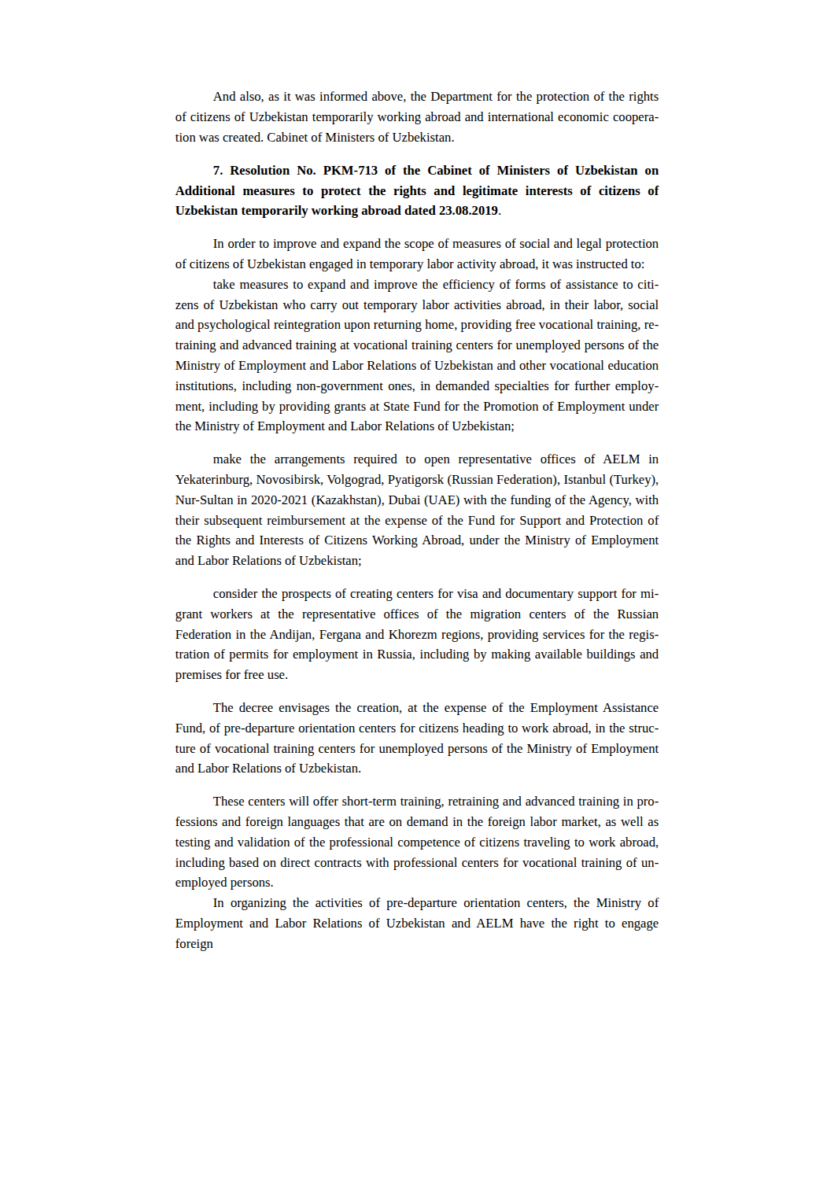And also, as it was informed above, the Department for the protection of the rights of citizens of Uzbekistan temporarily working abroad and international economic cooperation was created. Cabinet of Ministers of Uzbekistan.
7. Resolution No. PKM-713 of the Cabinet of Ministers of Uzbekistan on Additional measures to protect the rights and legitimate interests of citizens of Uzbekistan temporarily working abroad dated 23.08.2019.
In order to improve and expand the scope of measures of social and legal protection of citizens of Uzbekistan engaged in temporary labor activity abroad, it was instructed to:
take measures to expand and improve the efficiency of forms of assistance to citizens of Uzbekistan who carry out temporary labor activities abroad, in their labor, social and psychological reintegration upon returning home, providing free vocational training, retraining and advanced training at vocational training centers for unemployed persons of the Ministry of Employment and Labor Relations of Uzbekistan and other vocational education institutions, including non-government ones, in demanded specialties for further employment, including by providing grants at State Fund for the Promotion of Employment under the Ministry of Employment and Labor Relations of Uzbekistan;
make the arrangements required to open representative offices of AELM in Yekaterinburg, Novosibirsk, Volgograd, Pyatigorsk (Russian Federation), Istanbul (Turkey), Nur-Sultan in 2020-2021 (Kazakhstan), Dubai (UAE) with the funding of the Agency, with their subsequent reimbursement at the expense of the Fund for Support and Protection of the Rights and Interests of Citizens Working Abroad, under the Ministry of Employment and Labor Relations of Uzbekistan;
consider the prospects of creating centers for visa and documentary support for migrant workers at the representative offices of the migration centers of the Russian Federation in the Andijan, Fergana and Khorezm regions, providing services for the registration of permits for employment in Russia, including by making available buildings and premises for free use.
The decree envisages the creation, at the expense of the Employment Assistance Fund, of pre-departure orientation centers for citizens heading to work abroad, in the structure of vocational training centers for unemployed persons of the Ministry of Employment and Labor Relations of Uzbekistan.
These centers will offer short-term training, retraining and advanced training in professions and foreign languages that are on demand in the foreign labor market, as well as testing and validation of the professional competence of citizens traveling to work abroad, including based on direct contracts with professional centers for vocational training of unemployed persons.
In organizing the activities of pre-departure orientation centers, the Ministry of Employment and Labor Relations of Uzbekistan and AELM have the right to engage foreign